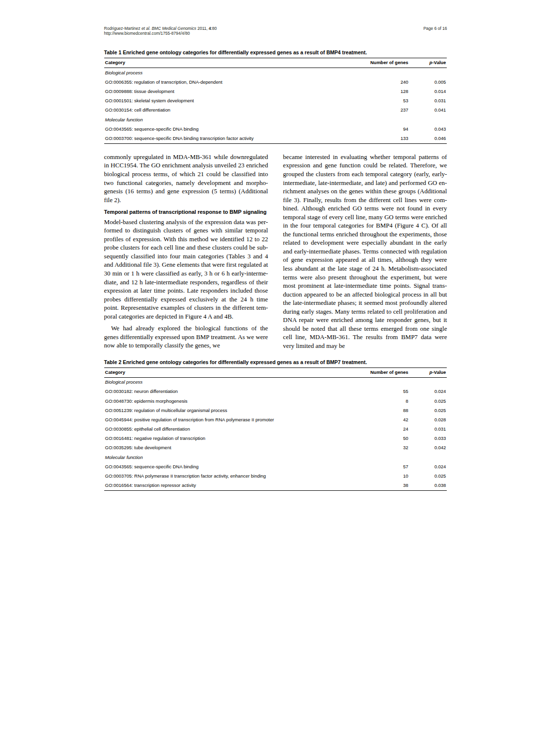Rodriguez-Martinez et al. BMC Medical Genomics 2011, 4:80
http://www.biomedcentral.com/1755-8794/4/80
Page 6 of 16
Table 1 Enriched gene ontology categories for differentially expressed genes as a result of BMP4 treatment.
| Category | Number of genes | p -Value |
| --- | --- | --- |
| Biological process | | |
| GO:0006355: regulation of transcription, DNA-dependent | 240 | 0.005 |
| GO:0009888: tissue development | 128 | 0.014 |
| GO:0001501: skeletal system development | 53 | 0.031 |
| GO:0030154: cell differentiation | 237 | 0.041 |
| Molecular function | | |
| GO:0043565: sequence-specific DNA binding | 94 | 0.043 |
| GO:0003700: sequence-specific DNA binding transcription factor activity | 133 | 0.046 |
commonly upregulated in MDA-MB-361 while downregulated in HCC1954. The GO enrichment analysis unveiled 23 enriched biological process terms, of which 21 could be classified into two functional categories, namely development and morphogenesis (16 terms) and gene expression (5 terms) (Additional file 2).
Temporal patterns of transcriptional response to BMP signaling
Model-based clustering analysis of the expression data was performed to distinguish clusters of genes with similar temporal profiles of expression. With this method we identified 12 to 22 probe clusters for each cell line and these clusters could be subsequently classified into four main categories (Tables 3 and 4 and Additional file 3). Gene elements that were first regulated at 30 min or 1 h were classified as early, 3 h or 6 h early-intermediate, and 12 h late-intermediate responders, regardless of their expression at later time points. Late responders included those probes differentially expressed exclusively at the 24 h time point. Representative examples of clusters in the different temporal categories are depicted in Figure 4 A and 4B.
We had already explored the biological functions of the genes differentially expressed upon BMP treatment. As we were now able to temporally classify the genes, we
became interested in evaluating whether temporal patterns of expression and gene function could be related. Therefore, we grouped the clusters from each temporal category (early, early-intermediate, late-intermediate, and late) and performed GO enrichment analyses on the genes within these groups (Additional file 3). Finally, results from the different cell lines were combined. Although enriched GO terms were not found in every temporal stage of every cell line, many GO terms were enriched in the four temporal categories for BMP4 (Figure 4 C). Of all the functional terms enriched throughout the experiments, those related to development were especially abundant in the early and early-intermediate phases. Terms connected with regulation of gene expression appeared at all times, although they were less abundant at the late stage of 24 h. Metabolism-associated terms were also present throughout the experiment, but were most prominent at late-intermediate time points. Signal transduction appeared to be an affected biological process in all but the late-intermediate phases; it seemed most profoundly altered during early stages. Many terms related to cell proliferation and DNA repair were enriched among late responder genes, but it should be noted that all these terms emerged from one single cell line, MDA-MB-361. The results from BMP7 data were very limited and may be
Table 2 Enriched gene ontology categories for differentially expressed genes as a result of BMP7 treatment.
| Category | Number of genes | p -Value |
| --- | --- | --- |
| Biological process | | |
| GO:0030182: neuron differentiation | 55 | 0.024 |
| GO:0048730: epidermis morphogenesis | 8 | 0.025 |
| GO:0051239: regulation of multicellular organismal process | 88 | 0.025 |
| GO:0045944: positive regulation of transcription from RNA polymerase II promoter | 42 | 0.028 |
| GO:0030855: epithelial cell differentiation | 24 | 0.031 |
| GO:0016481: negative regulation of transcription | 50 | 0.033 |
| GO:0035295: tube development | 32 | 0.042 |
| Molecular function | | |
| GO:0043565: sequence-specific DNA binding | 57 | 0.024 |
| GO:0003705: RNA polymerase II transcription factor activity, enhancer binding | 10 | 0.025 |
| GO:0016564: transcription repressor activity | 38 | 0.038 |